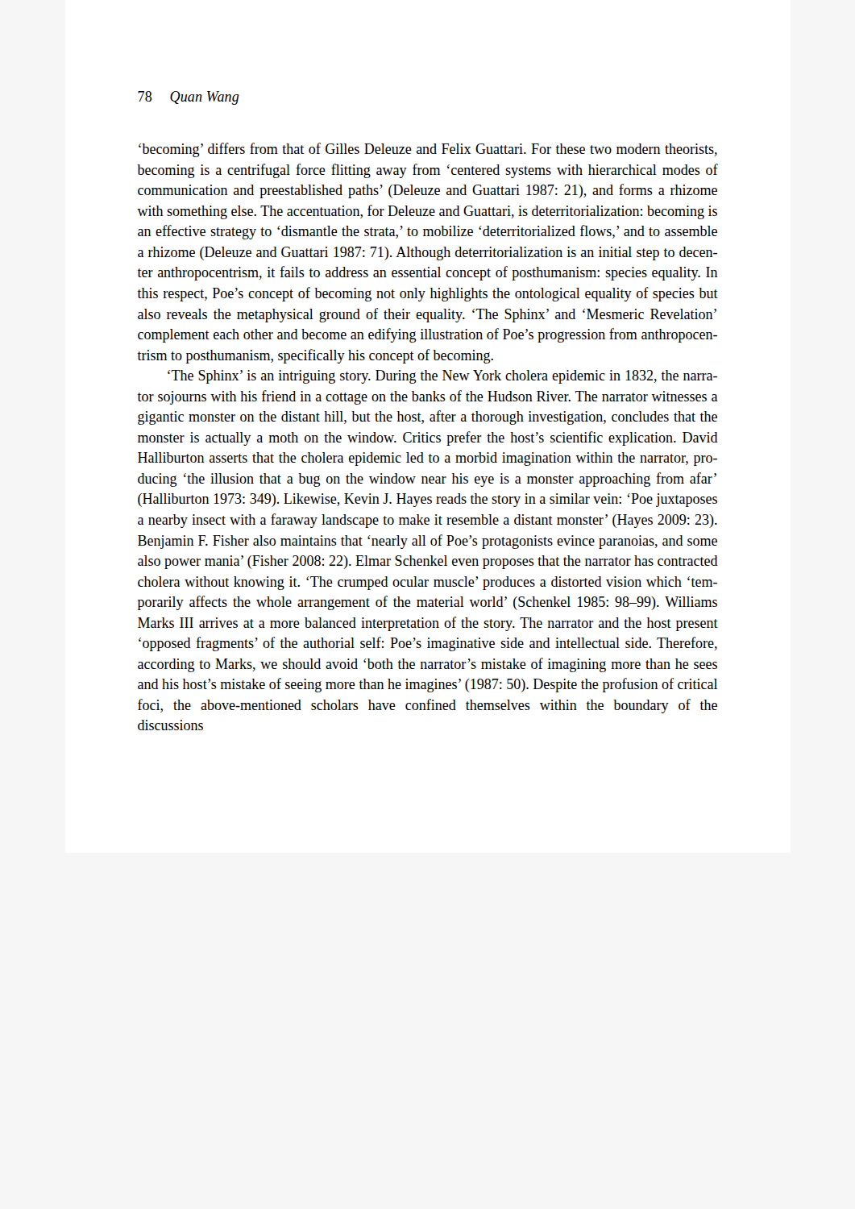78 Quan Wang
‘becoming’ differs from that of Gilles Deleuze and Felix Guattari. For these two modern theorists, becoming is a centrifugal force flitting away from ‘centered systems with hierarchical modes of communication and preestablished paths’ (Deleuze and Guattari 1987: 21), and forms a rhizome with something else. The accentuation, for Deleuze and Guattari, is deterritorialization: becoming is an effective strategy to ‘dismantle the strata,’ to mobilize ‘deterritorialized flows,’ and to assemble a rhizome (Deleuze and Guattari 1987: 71). Although deterritorialization is an initial step to decenter anthropocentrism, it fails to address an essential concept of posthumanism: species equality. In this respect, Poe’s concept of becoming not only highlights the ontological equality of species but also reveals the metaphysical ground of their equality. ‘The Sphinx’ and ‘Mesmeric Revelation’ complement each other and become an edifying illustration of Poe’s progression from anthropocentrism to posthumanism, specifically his concept of becoming.
‘The Sphinx’ is an intriguing story. During the New York cholera epidemic in 1832, the narrator sojourns with his friend in a cottage on the banks of the Hudson River. The narrator witnesses a gigantic monster on the distant hill, but the host, after a thorough investigation, concludes that the monster is actually a moth on the window. Critics prefer the host’s scientific explication. David Halliburton asserts that the cholera epidemic led to a morbid imagination within the narrator, producing ‘the illusion that a bug on the window near his eye is a monster approaching from afar’ (Halliburton 1973: 349). Likewise, Kevin J. Hayes reads the story in a similar vein: ‘Poe juxtaposes a nearby insect with a faraway landscape to make it resemble a distant monster’ (Hayes 2009: 23). Benjamin F. Fisher also maintains that ‘nearly all of Poe’s protagonists evince paranoias, and some also power mania’ (Fisher 2008: 22). Elmar Schenkel even proposes that the narrator has contracted cholera without knowing it. ‘The crumped ocular muscle’ produces a distorted vision which ‘temporarily affects the whole arrangement of the material world’ (Schenkel 1985: 98–99). Williams Marks III arrives at a more balanced interpretation of the story. The narrator and the host present ‘opposed fragments’ of the authorial self: Poe’s imaginative side and intellectual side. Therefore, according to Marks, we should avoid ‘both the narrator’s mistake of imagining more than he sees and his host’s mistake of seeing more than he imagines’ (1987: 50). Despite the profusion of critical foci, the above-mentioned scholars have confined themselves within the boundary of the discussions